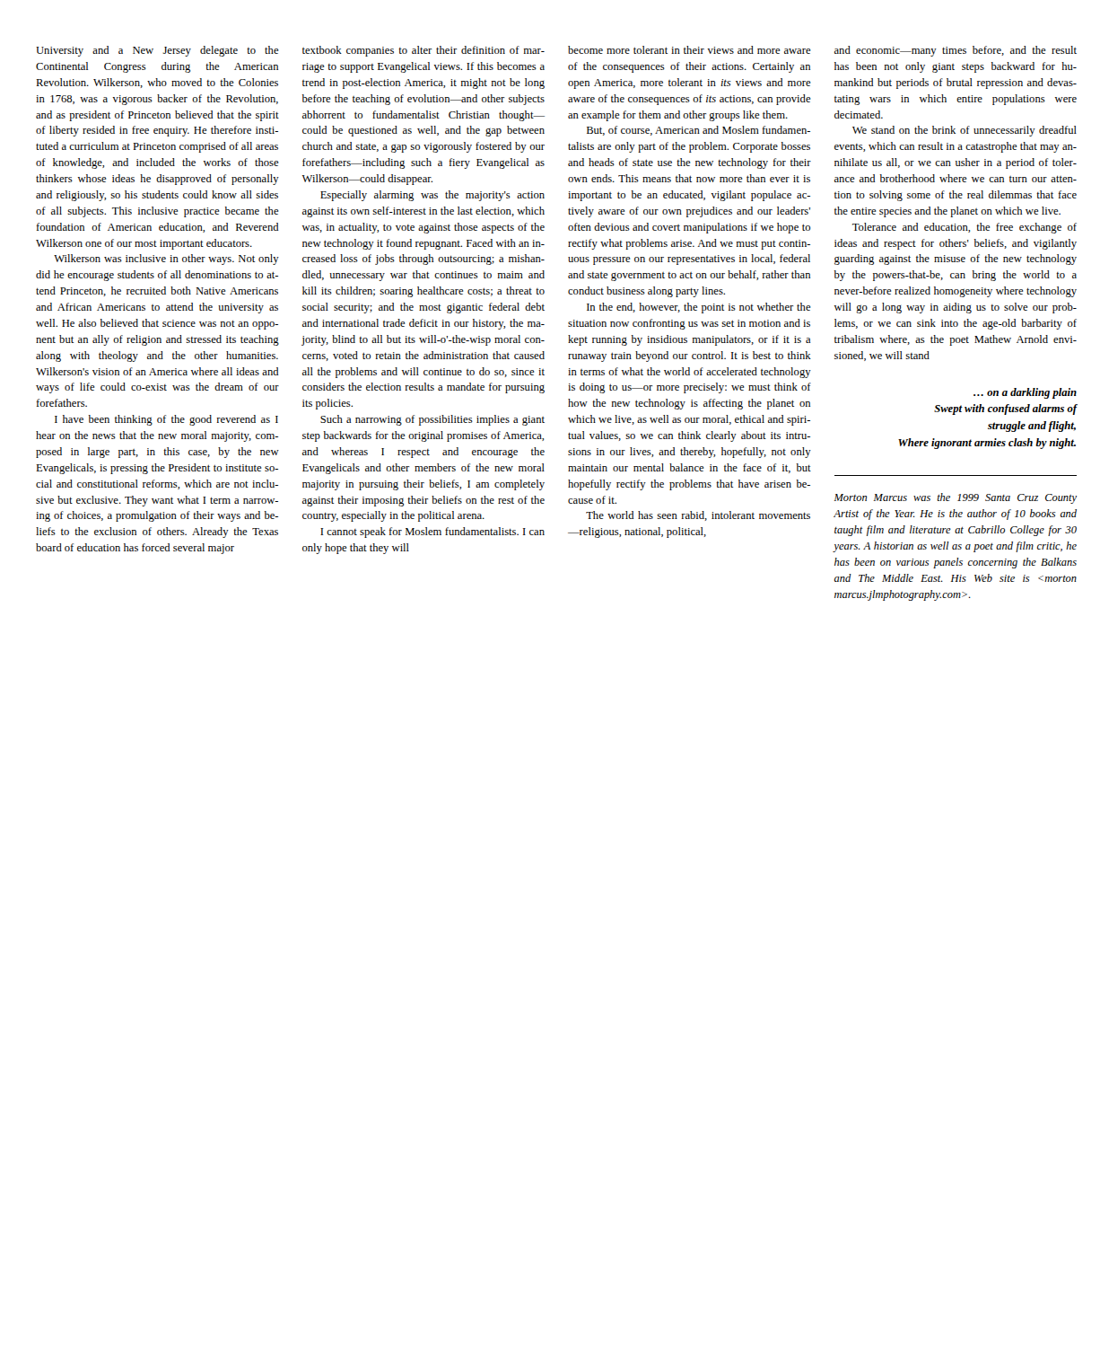University and a New Jersey delegate to the Continental Congress during the American Revolution. Wilkerson, who moved to the Colonies in 1768, was a vigorous backer of the Revolution, and as president of Princeton believed that the spirit of liberty resided in free enquiry. He therefore instituted a curriculum at Princeton comprised of all areas of knowledge, and included the works of those thinkers whose ideas he disapproved of personally and religiously, so his students could know all sides of all subjects. This inclusive practice became the foundation of American education, and Reverend Wilkerson one of our most important educators.
Wilkerson was inclusive in other ways. Not only did he encourage students of all denominations to attend Princeton, he recruited both Native Americans and African Americans to attend the university as well. He also believed that science was not an opponent but an ally of religion and stressed its teaching along with theology and the other humanities. Wilkerson's vision of an America where all ideas and ways of life could co-exist was the dream of our forefathers.
I have been thinking of the good reverend as I hear on the news that the new moral majority, composed in large part, in this case, by the new Evangelicals, is pressing the President to institute social and constitutional reforms, which are not inclusive but exclusive. They want what I term a narrowing of choices, a promulgation of their ways and beliefs to the exclusion of others. Already the Texas board of education has forced several major
textbook companies to alter their definition of marriage to support Evangelical views. If this becomes a trend in post-election America, it might not be long before the teaching of evolution—and other subjects abhorrent to fundamentalist Christian thought—could be questioned as well, and the gap between church and state, a gap so vigorously fostered by our forefathers—including such a fiery Evangelical as Wilkerson—could disappear.
Especially alarming was the majority's action against its own self-interest in the last election, which was, in actuality, to vote against those aspects of the new technology it found repugnant. Faced with an increased loss of jobs through outsourcing; a mishandled, unnecessary war that continues to maim and kill its children; soaring healthcare costs; a threat to social security; and the most gigantic federal debt and international trade deficit in our history, the majority, blind to all but its will-o'-the-wisp moral concerns, voted to retain the administration that caused all the problems and will continue to do so, since it considers the election results a mandate for pursuing its policies.
Such a narrowing of possibilities implies a giant step backwards for the original promises of America, and whereas I respect and encourage the Evangelicals and other members of the new moral majority in pursuing their beliefs, I am completely against their imposing their beliefs on the rest of the country, especially in the political arena.
I cannot speak for Moslem fundamentalists. I can only hope that they will
become more tolerant in their views and more aware of the consequences of their actions. Certainly an open America, more tolerant in its views and more aware of the consequences of its actions, can provide an example for them and other groups like them.
But, of course, American and Moslem fundamentalists are only part of the problem. Corporate bosses and heads of state use the new technology for their own ends. This means that now more than ever it is important to be an educated, vigilant populace actively aware of our own prejudices and our leaders' often devious and covert manipulations if we hope to rectify what problems arise. And we must put continuous pressure on our representatives in local, federal and state government to act on our behalf, rather than conduct business along party lines.
In the end, however, the point is not whether the situation now confronting us was set in motion and is kept running by insidious manipulators, or if it is a runaway train beyond our control. It is best to think in terms of what the world of accelerated technology is doing to us—or more precisely: we must think of how the new technology is affecting the planet on which we live, as well as our moral, ethical and spiritual values, so we can think clearly about its intrusions in our lives, and thereby, hopefully, not only maintain our mental balance in the face of it, but hopefully rectify the problems that have arisen because of it.
The world has seen rabid, intolerant movements—religious, national, political,
and economic—many times before, and the result has been not only giant steps backward for humankind but periods of brutal repression and devastating wars in which entire populations were decimated.
We stand on the brink of unnecessarily dreadful events, which can result in a catastrophe that may annihilate us all, or we can usher in a period of tolerance and brotherhood where we can turn our attention to solving some of the real dilemmas that face the entire species and the planet on which we live.
Tolerance and education, the free exchange of ideas and respect for others' beliefs, and vigilantly guarding against the misuse of the new technology by the powers-that-be, can bring the world to a never-before realized homogeneity where technology will go a long way in aiding us to solve our problems, or we can sink into the age-old barbarity of tribalism where, as the poet Mathew Arnold envisioned, we will stand
… on a darkling plain
Swept with confused alarms of
struggle and flight,
Where ignorant armies clash by night.
Morton Marcus was the 1999 Santa Cruz County Artist of the Year. He is the author of 10 books and taught film and literature at Cabrillo College for 30 years. A historian as well as a poet and film critic, he has been on various panels concerning the Balkans and The Middle East. His Web site is <morton marcus.jlmphotography.com>.